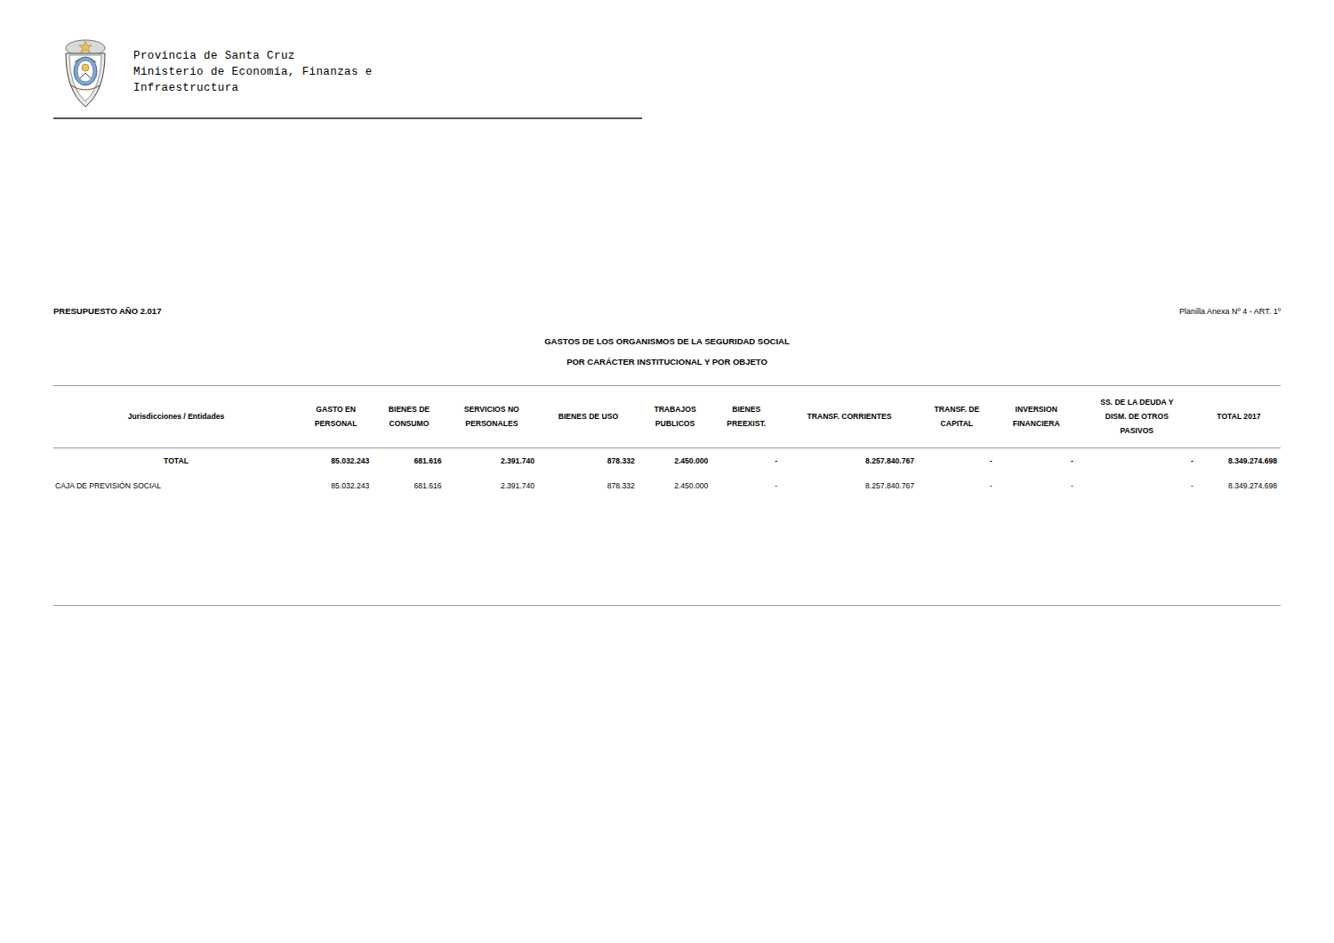Provincia de Santa Cruz
Ministerio de Economía, Finanzas e
Infraestructura
PRESUPUESTO AÑO 2.017
Planilla Anexa Nº 4 - ART. 1º
GASTOS DE LOS ORGANISMOS DE LA SEGURIDAD SOCIAL
POR CARÁCTER INSTITUCIONAL Y POR OBJETO
| Jurisdicciones / Entidades | GASTO EN PERSONAL | BIENES DE CONSUMO | SERVICIOS NO PERSONALES | BIENES DE USO | TRABAJOS PUBLICOS | BIENES PREEXIST. | TRANSF. CORRIENTES | TRANSF. DE CAPITAL | INVERSION FINANCIERA | SS. DE LA DEUDA Y DISM. DE OTROS PASIVOS | TOTAL 2017 |
| --- | --- | --- | --- | --- | --- | --- | --- | --- | --- | --- | --- |
| TOTAL | 85.032.243 | 681.616 | 2.391.740 | 878.332 | 2.450.000 | - | 8.257.840.767 | - | - | - | 8.349.274.698 |
| CAJA DE PREVISIÓN SOCIAL | 85.032.243 | 681.616 | 2.391.740 | 878.332 | 2.450.000 | - | 8.257.840.767 | - | - | - | 8.349.274.698 |